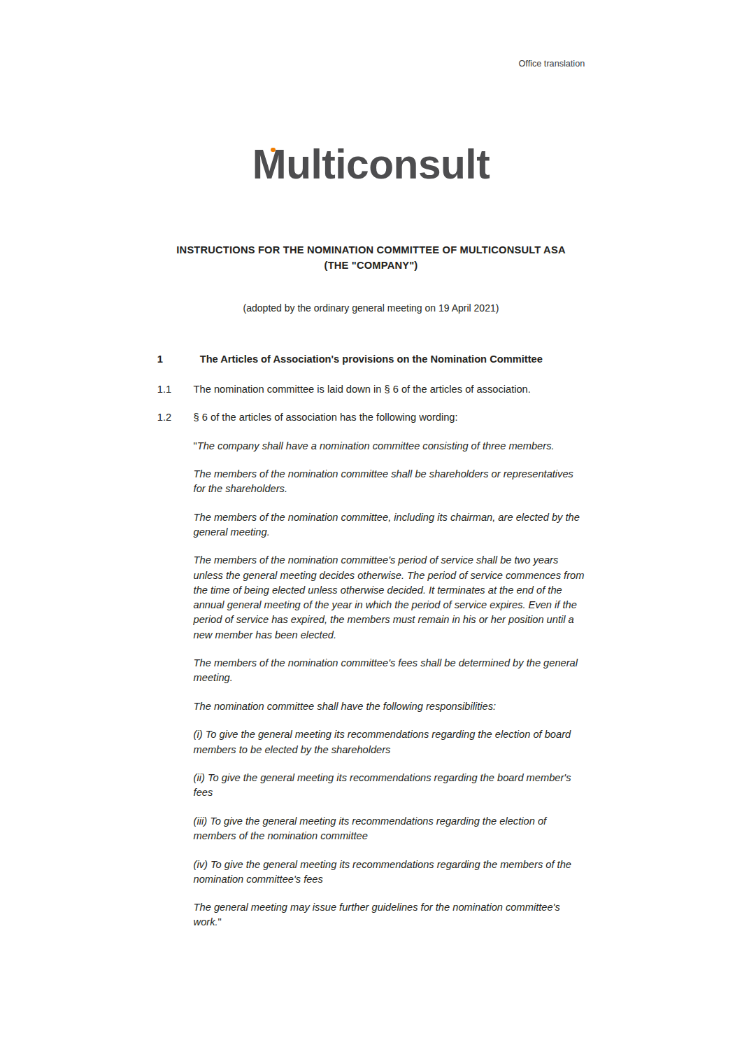Office translation
Multiconsult
Instructions for the Nomination Committee of Multiconsult ASA
(the "Company")
(adopted by the ordinary general meeting on 19 April 2021)
1 The Articles of Association's provisions on the Nomination Committee
1.1
The nomination committee is laid down in § 6 of the articles of association.
1.2
§ 6 of the articles of association has the following wording:
"The company shall have a nomination committee consisting of three members.
The members of the nomination committee shall be shareholders or representatives for the shareholders.
The members of the nomination committee, including its chairman, are elected by the general meeting.
The members of the nomination committee's period of service shall be two years unless the general meeting decides otherwise. The period of service commences from the time of being elected unless otherwise decided. It terminates at the end of the annual general meeting of the year in which the period of service expires. Even if the period of service has expired, the members must remain in his or her position until a new member has been elected.
The members of the nomination committee's fees shall be determined by the general meeting.
The nomination committee shall have the following responsibilities:
(i) To give the general meeting its recommendations regarding the election of board members to be elected by the shareholders
(ii) To give the general meeting its recommendations regarding the board member's fees
(iii) To give the general meeting its recommendations regarding the election of members of the nomination committee
(iv) To give the general meeting its recommendations regarding the members of the nomination committee's fees
The general meeting may issue further guidelines for the nomination committee's work."